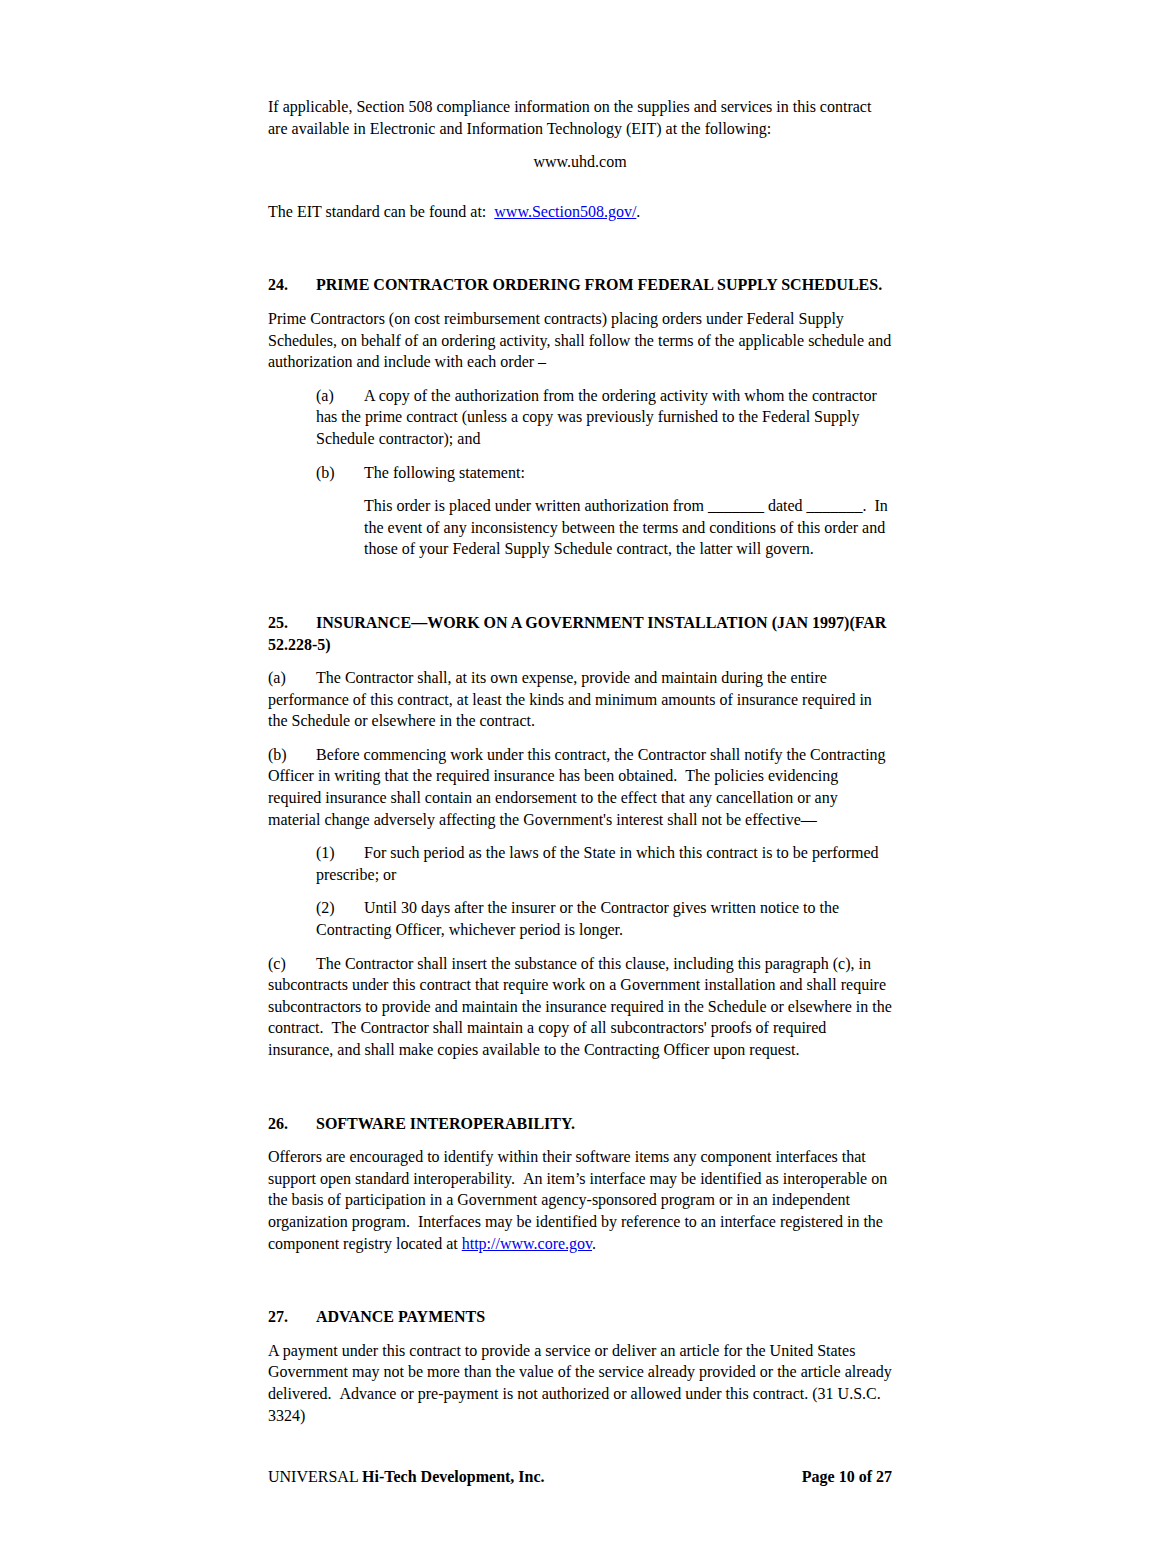If applicable, Section 508 compliance information on the supplies and services in this contract are available in Electronic and Information Technology (EIT) at the following:
www.uhd.com
The EIT standard can be found at: www.Section508.gov/.
24. PRIME CONTRACTOR ORDERING FROM FEDERAL SUPPLY SCHEDULES.
Prime Contractors (on cost reimbursement contracts) placing orders under Federal Supply Schedules, on behalf of an ordering activity, shall follow the terms of the applicable schedule and authorization and include with each order –
(a) A copy of the authorization from the ordering activity with whom the contractor has the prime contract (unless a copy was previously furnished to the Federal Supply Schedule contractor); and
(b) The following statement:
This order is placed under written authorization from _______ dated _______. In the event of any inconsistency between the terms and conditions of this order and those of your Federal Supply Schedule contract, the latter will govern.
25. INSURANCE—WORK ON A GOVERNMENT INSTALLATION (JAN 1997)(FAR 52.228-5)
(a) The Contractor shall, at its own expense, provide and maintain during the entire performance of this contract, at least the kinds and minimum amounts of insurance required in the Schedule or elsewhere in the contract.
(b) Before commencing work under this contract, the Contractor shall notify the Contracting Officer in writing that the required insurance has been obtained. The policies evidencing required insurance shall contain an endorsement to the effect that any cancellation or any material change adversely affecting the Government's interest shall not be effective—
(1) For such period as the laws of the State in which this contract is to be performed prescribe; or
(2) Until 30 days after the insurer or the Contractor gives written notice to the Contracting Officer, whichever period is longer.
(c) The Contractor shall insert the substance of this clause, including this paragraph (c), in subcontracts under this contract that require work on a Government installation and shall require subcontractors to provide and maintain the insurance required in the Schedule or elsewhere in the contract. The Contractor shall maintain a copy of all subcontractors' proofs of required insurance, and shall make copies available to the Contracting Officer upon request.
26. SOFTWARE INTEROPERABILITY.
Offerors are encouraged to identify within their software items any component interfaces that support open standard interoperability. An item’s interface may be identified as interoperable on the basis of participation in a Government agency-sponsored program or in an independent organization program. Interfaces may be identified by reference to an interface registered in the component registry located at http://www.core.gov.
27. ADVANCE PAYMENTS
A payment under this contract to provide a service or deliver an article for the United States Government may not be more than the value of the service already provided or the article already delivered. Advance or pre-payment is not authorized or allowed under this contract. (31 U.S.C. 3324)
UNIVERSAL Hi-Tech Development, Inc. Page 10 of 27